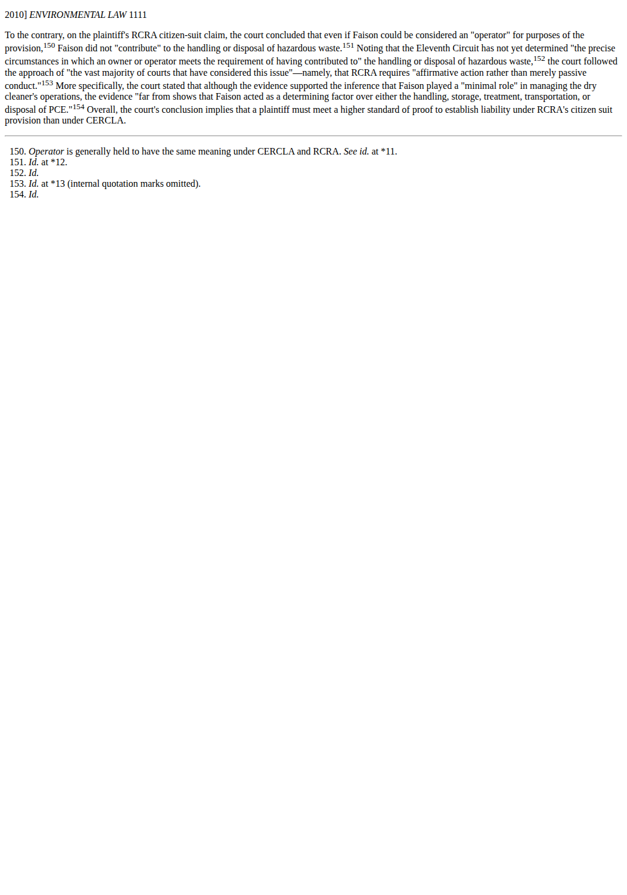2010] ENVIRONMENTAL LAW 1111
To the contrary, on the plaintiff's RCRA citizen-suit claim, the court concluded that even if Faison could be considered an "operator" for purposes of the provision,150 Faison did not "contribute" to the handling or disposal of hazardous waste.151 Noting that the Eleventh Circuit has not yet determined "the precise circumstances in which an owner or operator meets the requirement of having contributed to" the handling or disposal of hazardous waste,152 the court followed the approach of "the vast majority of courts that have considered this issue"—namely, that RCRA requires "affirmative action rather than merely passive conduct."153 More specifically, the court stated that although the evidence supported the inference that Faison played a "minimal role" in managing the dry cleaner's operations, the evidence "far from shows that Faison acted as a determining factor over either the handling, storage, treatment, transportation, or disposal of PCE."154 Overall, the court's conclusion implies that a plaintiff must meet a higher standard of proof to establish liability under RCRA's citizen suit provision than under CERCLA.
Operator is generally held to have the same meaning under CERCLA and RCRA. See id. at *11.
Id. at *12.
Id.
Id. at *13 (internal quotation marks omitted).
Id.